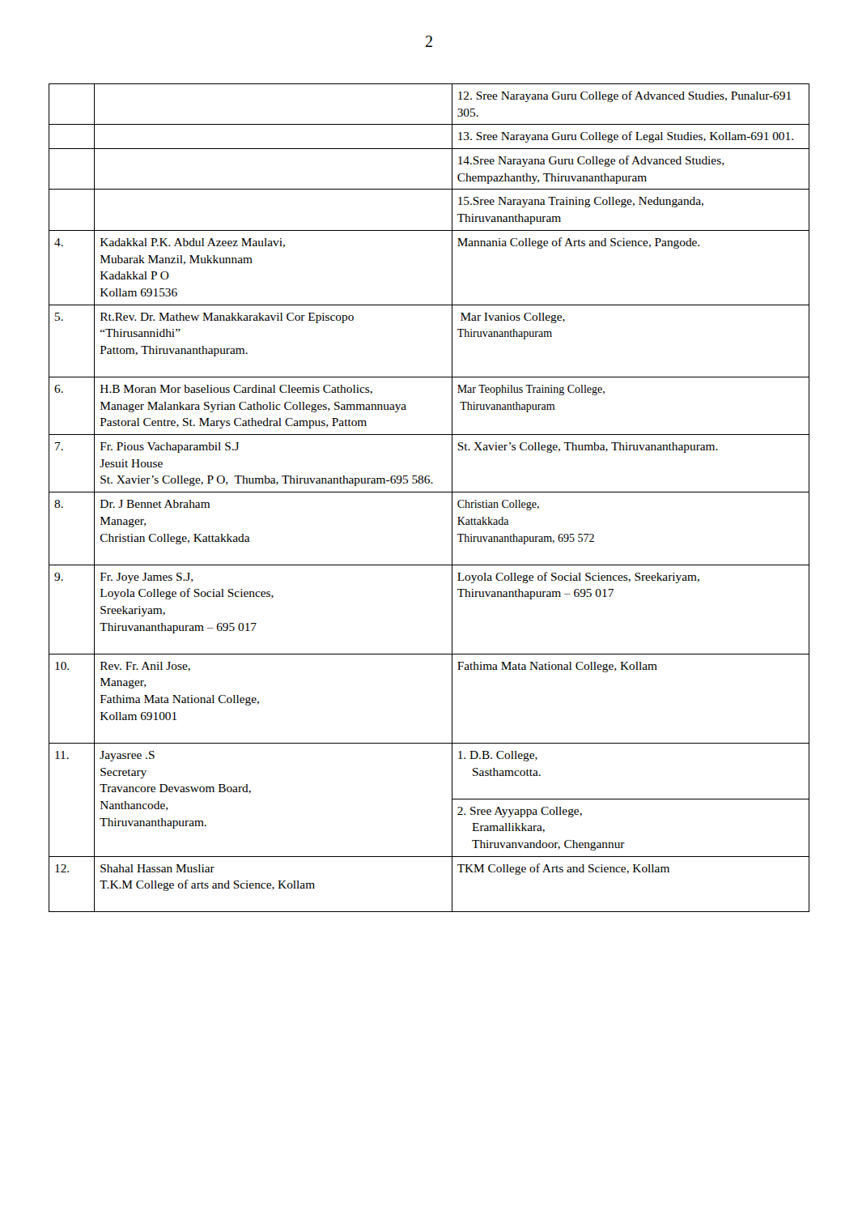2
| | | 12. Sree Narayana Guru College of Advanced Studies, Punalur-691 305. |
| | | 13. Sree Narayana Guru College of Legal Studies, Kollam-691 001. |
| | | 14.Sree Narayana Guru College of Advanced Studies, Chempazhanthy, Thiruvananthapuram |
| | | 15.Sree Narayana Training College, Nedunganda, Thiruvananthapuram |
| 4. | Kadakkal P.K. Abdul Azeez Maulavi, Mubarak Manzil, Mukkunnam Kadakkal P O Kollam 691536 | Mannania College of Arts and Science, Pangode. |
| 5. | Rt.Rev. Dr. Mathew Manakkarakavil Cor Episcopo “Thirusannidhi” Pattom, Thiruvananthapuram. | Mar Ivanios College, Thiruvananthapuram |
| 6. | H.B Moran Mor baselious Cardinal Cleemis Catholics, Manager Malankara Syrian Catholic Colleges, Sammannuaya Pastoral Centre, St. Marys Cathedral Campus, Pattom | Mar Teophilus Training College, Thiruvananthapuram |
| 7. | Fr. Pious Vachaparambil S.J Jesuit House St. Xavier’s College, P O, Thumba, Thiruvananthapuram-695 586. | St. Xavier’s College, Thumba, Thiruvananthapuram. |
| 8. | Dr. J Bennet Abraham Manager, Christian College, Kattakkada | Christian College, Kattakkada Thiruvananthapuram, 695 572 |
| 9. | Fr. Joye James S.J, Loyola College of Social Sciences, Sreekariyam, Thiruvananthapuram – 695 017 | Loyola College of Social Sciences, Sreekariyam, Thiruvananthapuram – 695 017 |
| 10. | Rev. Fr. Anil Jose, Manager, Fathima Mata National College, Kollam 691001 | Fathima Mata National College, Kollam |
| 11. | Jayasree .S Secretary Travancore Devaswom Board, Nanthancode, Thiruvananthapuram. | 1. D.B. College, Sasthamcotta. |
| 2. Sree Ayyappa College, Eramallikkara, Thiruvanvandoor, Chengannur |
| 12. | Shahal Hassan Musliar T.K.M College of arts and Science, Kollam | TKM College of Arts and Science, Kollam |